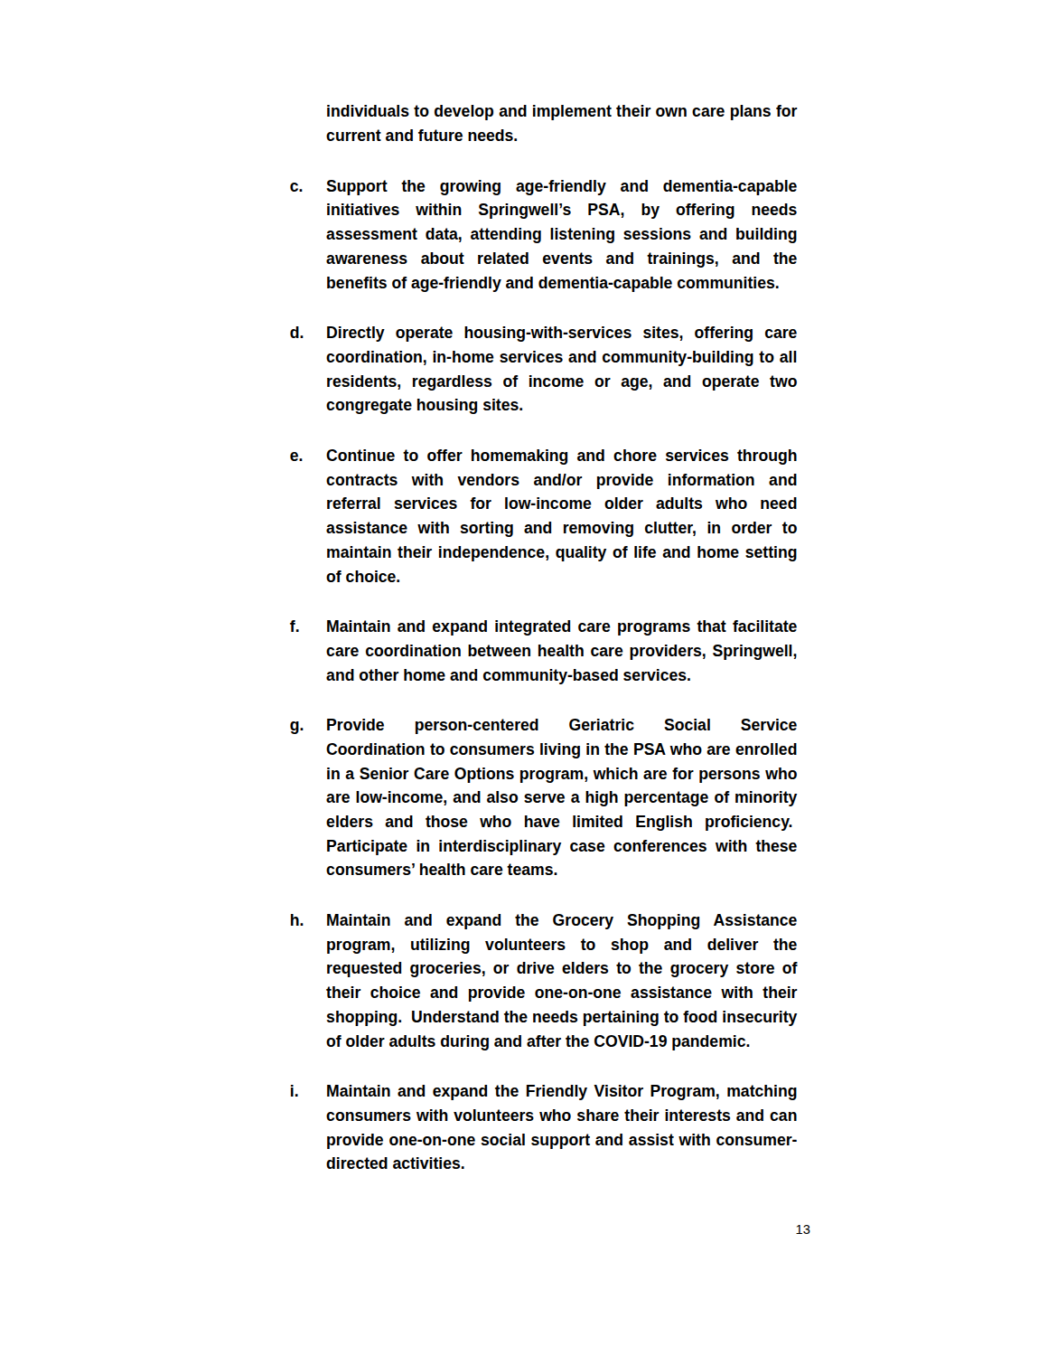individuals to develop and implement their own care plans for current and future needs.
c. Support the growing age-friendly and dementia-capable initiatives within Springwell’s PSA, by offering needs assessment data, attending listening sessions and building awareness about related events and trainings, and the benefits of age-friendly and dementia-capable communities.
d. Directly operate housing-with-services sites, offering care coordination, in-home services and community-building to all residents, regardless of income or age, and operate two congregate housing sites.
e. Continue to offer homemaking and chore services through contracts with vendors and/or provide information and referral services for low-income older adults who need assistance with sorting and removing clutter, in order to maintain their independence, quality of life and home setting of choice.
f. Maintain and expand integrated care programs that facilitate care coordination between health care providers, Springwell, and other home and community-based services.
g. Provide person-centered Geriatric Social Service Coordination to consumers living in the PSA who are enrolled in a Senior Care Options program, which are for persons who are low-income, and also serve a high percentage of minority elders and those who have limited English proficiency. Participate in interdisciplinary case conferences with these consumers’ health care teams.
h. Maintain and expand the Grocery Shopping Assistance program, utilizing volunteers to shop and deliver the requested groceries, or drive elders to the grocery store of their choice and provide one-on-one assistance with their shopping. Understand the needs pertaining to food insecurity of older adults during and after the COVID-19 pandemic.
i. Maintain and expand the Friendly Visitor Program, matching consumers with volunteers who share their interests and can provide one-on-one social support and assist with consumer-directed activities.
13